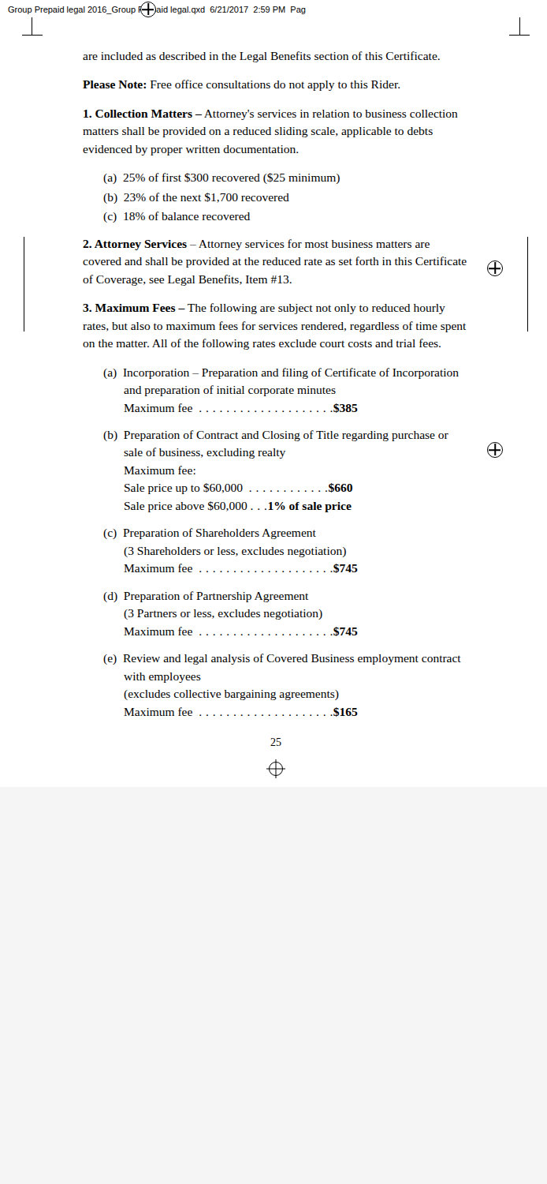Group Prepaid legal 2016_Group Prepaid legal.qxd 6/21/2017 2:59 PM Pag
are included as described in the Legal Benefits section of this Certificate.
Please Note: Free office consultations do not apply to this Rider.
1. Collection Matters – Attorney's services in relation to business collection matters shall be provided on a reduced sliding scale, applicable to debts evidenced by proper written documentation.
(a) 25% of first $300 recovered ($25 minimum)
(b) 23% of the next $1,700 recovered
(c) 18% of balance recovered
2. Attorney Services – Attorney services for most business matters are covered and shall be provided at the reduced rate as set forth in this Certificate of Coverage, see Legal Benefits, Item #13.
3. Maximum Fees – The following are subject not only to reduced hourly rates, but also to maximum fees for services rendered, regardless of time spent on the matter. All of the following rates exclude court costs and trial fees.
(a) Incorporation – Preparation and filing of Certificate of Incorporation and preparation of initial corporate minutes
Maximum fee . . . . . . . . . . . . . . . . . . . .$385
(b) Preparation of Contract and Closing of Title regarding purchase or sale of business, excluding realty
Maximum fee:
Sale price up to $60,000 . . . . . . . . . . . .$660
Sale price above $60,000 . . . 1% of sale price
(c) Preparation of Shareholders Agreement
(3 Shareholders or less, excludes negotiation)
Maximum fee . . . . . . . . . . . . . . . . . . . .$745
(d) Preparation of Partnership Agreement
(3 Partners or less, excludes negotiation)
Maximum fee . . . . . . . . . . . . . . . . . . . .$745
(e) Review and legal analysis of Covered Business employment contract with employees
(excludes collective bargaining agreements)
Maximum fee . . . . . . . . . . . . . . . . . . . .$165
25